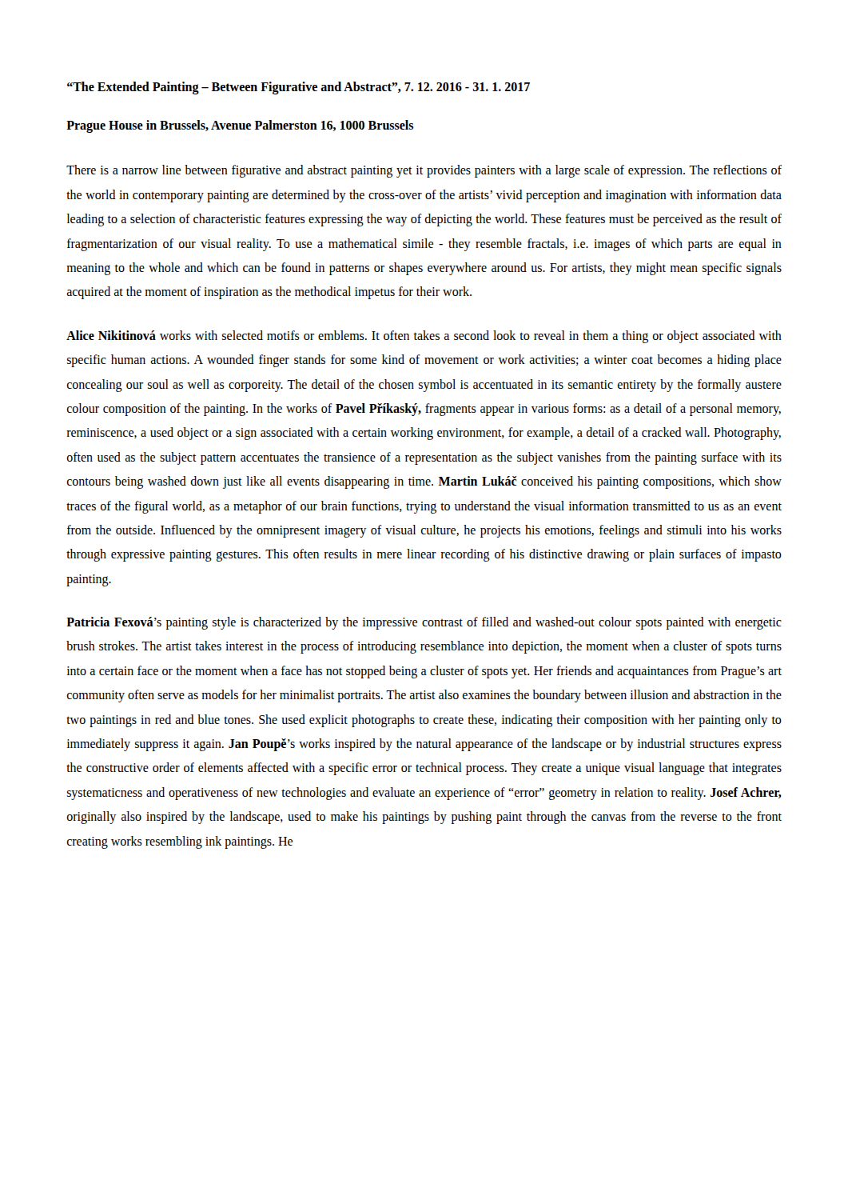“The Extended Painting – Between Figurative and Abstract”, 7. 12. 2016 - 31. 1. 2017 Prague House in Brussels, Avenue Palmerston 16, 1000 Brussels
There is a narrow line between figurative and abstract painting yet it provides painters with a large scale of expression. The reflections of the world in contemporary painting are determined by the cross-over of the artists’ vivid perception and imagination with information data leading to a selection of characteristic features expressing the way of depicting the world. These features must be perceived as the result of fragmentarization of our visual reality. To use a mathematical simile - they resemble fractals, i.e. images of which parts are equal in meaning to the whole and which can be found in patterns or shapes everywhere around us. For artists, they might mean specific signals acquired at the moment of inspiration as the methodical impetus for their work.
Alice Nikitinová works with selected motifs or emblems. It often takes a second look to reveal in them a thing or object associated with specific human actions. A wounded finger stands for some kind of movement or work activities; a winter coat becomes a hiding place concealing our soul as well as corporeity. The detail of the chosen symbol is accentuated in its semantic entirety by the formally austere colour composition of the painting. In the works of Pavel Příkaský, fragments appear in various forms: as a detail of a personal memory, reminiscence, a used object or a sign associated with a certain working environment, for example, a detail of a cracked wall. Photography, often used as the subject pattern accentuates the transience of a representation as the subject vanishes from the painting surface with its contours being washed down just like all events disappearing in time. Martin Lukáč conceived his painting compositions, which show traces of the figural world, as a metaphor of our brain functions, trying to understand the visual information transmitted to us as an event from the outside. Influenced by the omnipresent imagery of visual culture, he projects his emotions, feelings and stimuli into his works through expressive painting gestures. This often results in mere linear recording of his distinctive drawing or plain surfaces of impasto painting.
Patricia Fexová’s painting style is characterized by the impressive contrast of filled and washed-out colour spots painted with energetic brush strokes. The artist takes interest in the process of introducing resemblance into depiction, the moment when a cluster of spots turns into a certain face or the moment when a face has not stopped being a cluster of spots yet. Her friends and acquaintances from Prague’s art community often serve as models for her minimalist portraits. The artist also examines the boundary between illusion and abstraction in the two paintings in red and blue tones. She used explicit photographs to create these, indicating their composition with her painting only to immediately suppress it again. Jan Poupě’s works inspired by the natural appearance of the landscape or by industrial structures express the constructive order of elements affected with a specific error or technical process. They create a unique visual language that integrates systematicness and operativeness of new technologies and evaluate an experience of “error” geometry in relation to reality. Josef Achrer, originally also inspired by the landscape, used to make his paintings by pushing paint through the canvas from the reverse to the front creating works resembling ink paintings. He